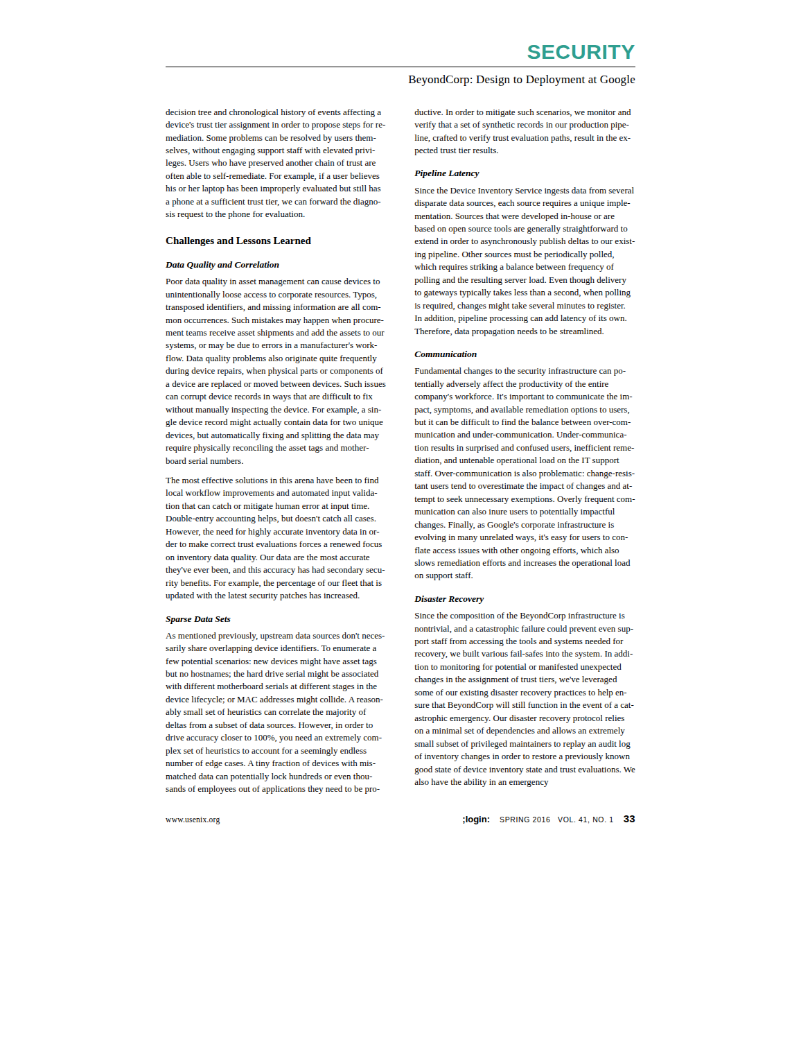SECURITY
BeyondCorp: Design to Deployment at Google
decision tree and chronological history of events affecting a device's trust tier assignment in order to propose steps for remediation. Some problems can be resolved by users themselves, without engaging support staff with elevated privileges. Users who have preserved another chain of trust are often able to self-remediate. For example, if a user believes his or her laptop has been improperly evaluated but still has a phone at a sufficient trust tier, we can forward the diagnosis request to the phone for evaluation.
Challenges and Lessons Learned
Data Quality and Correlation
Poor data quality in asset management can cause devices to unintentionally loose access to corporate resources. Typos, transposed identifiers, and missing information are all common occurrences. Such mistakes may happen when procurement teams receive asset shipments and add the assets to our systems, or may be due to errors in a manufacturer's workflow. Data quality problems also originate quite frequently during device repairs, when physical parts or components of a device are replaced or moved between devices. Such issues can corrupt device records in ways that are difficult to fix without manually inspecting the device. For example, a single device record might actually contain data for two unique devices, but automatically fixing and splitting the data may require physically reconciling the asset tags and motherboard serial numbers.
The most effective solutions in this arena have been to find local workflow improvements and automated input validation that can catch or mitigate human error at input time. Double-entry accounting helps, but doesn't catch all cases. However, the need for highly accurate inventory data in order to make correct trust evaluations forces a renewed focus on inventory data quality. Our data are the most accurate they've ever been, and this accuracy has had secondary security benefits. For example, the percentage of our fleet that is updated with the latest security patches has increased.
Sparse Data Sets
As mentioned previously, upstream data sources don't necessarily share overlapping device identifiers. To enumerate a few potential scenarios: new devices might have asset tags but no hostnames; the hard drive serial might be associated with different motherboard serials at different stages in the device lifecycle; or MAC addresses might collide. A reasonably small set of heuristics can correlate the majority of deltas from a subset of data sources. However, in order to drive accuracy closer to 100%, you need an extremely complex set of heuristics to account for a seemingly endless number of edge cases. A tiny fraction of devices with mismatched data can potentially lock hundreds or even thousands of employees out of applications they need to be productive. In order to mitigate such scenarios, we monitor and verify that a set of synthetic records in our production pipeline, crafted to verify trust evaluation paths, result in the expected trust tier results.
Pipeline Latency
Since the Device Inventory Service ingests data from several disparate data sources, each source requires a unique implementation. Sources that were developed in-house or are based on open source tools are generally straightforward to extend in order to asynchronously publish deltas to our existing pipeline. Other sources must be periodically polled, which requires striking a balance between frequency of polling and the resulting server load. Even though delivery to gateways typically takes less than a second, when polling is required, changes might take several minutes to register. In addition, pipeline processing can add latency of its own. Therefore, data propagation needs to be streamlined.
Communication
Fundamental changes to the security infrastructure can potentially adversely affect the productivity of the entire company's workforce. It's important to communicate the impact, symptoms, and available remediation options to users, but it can be difficult to find the balance between over-communication and under-communication. Under-communication results in surprised and confused users, inefficient remediation, and untenable operational load on the IT support staff. Over-communication is also problematic: change-resistant users tend to overestimate the impact of changes and attempt to seek unnecessary exemptions. Overly frequent communication can also inure users to potentially impactful changes. Finally, as Google's corporate infrastructure is evolving in many unrelated ways, it's easy for users to conflate access issues with other ongoing efforts, which also slows remediation efforts and increases the operational load on support staff.
Disaster Recovery
Since the composition of the BeyondCorp infrastructure is nontrivial, and a catastrophic failure could prevent even support staff from accessing the tools and systems needed for recovery, we built various fail-safes into the system. In addition to monitoring for potential or manifested unexpected changes in the assignment of trust tiers, we've leveraged some of our existing disaster recovery practices to help ensure that BeyondCorp will still function in the event of a catastrophic emergency. Our disaster recovery protocol relies on a minimal set of dependencies and allows an extremely small subset of privileged maintainers to replay an audit log of inventory changes in order to restore a previously known good state of device inventory state and trust evaluations. We also have the ability in an emergency
www.usenix.org
;login: SPRING 2016 VOL. 41, NO. 1 33